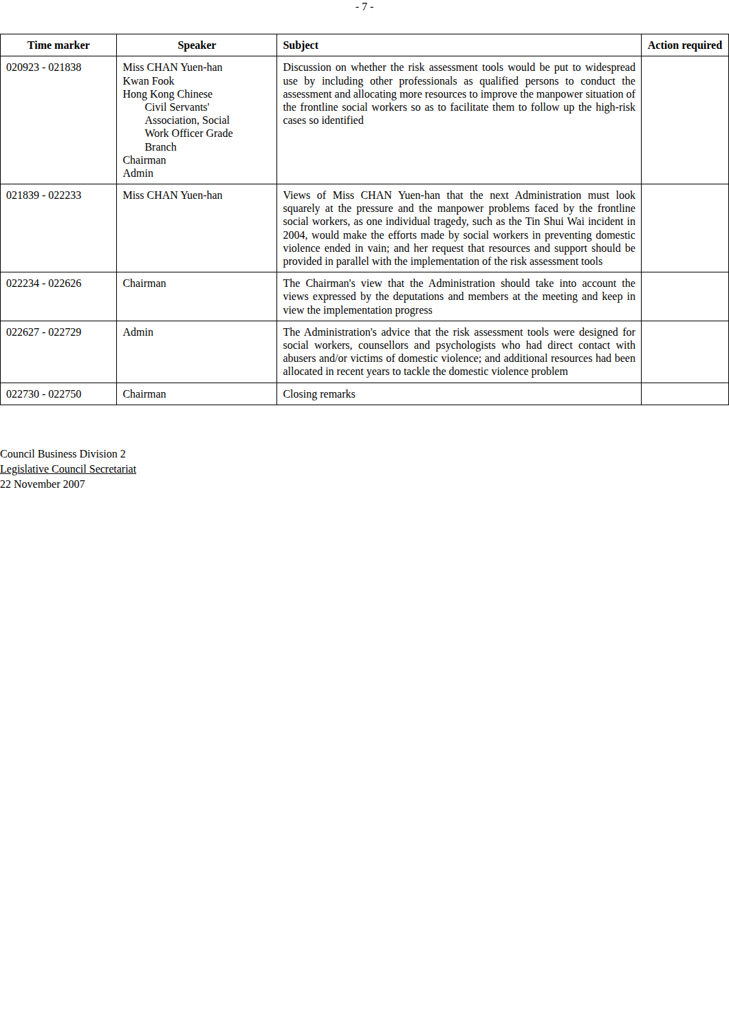- 7 -
| Time marker | Speaker | Subject | Action required |
| --- | --- | --- | --- |
| 020923 - 021838 | Miss CHAN Yuen-han Kwan Fook Hong Kong Chinese Civil Servants' Association, Social Work Officer Grade Branch Chairman Admin | Discussion on whether the risk assessment tools would be put to widespread use by including other professionals as qualified persons to conduct the assessment and allocating more resources to improve the manpower situation of the frontline social workers so as to facilitate them to follow up the high-risk cases so identified | |
| 021839 - 022233 | Miss CHAN Yuen-han | Views of Miss CHAN Yuen-han that the next Administration must look squarely at the pressure and the manpower problems faced by the frontline social workers, as one individual tragedy, such as the Tin Shui Wai incident in 2004, would make the efforts made by social workers in preventing domestic violence ended in vain; and her request that resources and support should be provided in parallel with the implementation of the risk assessment tools | |
| 022234 - 022626 | Chairman | The Chairman's view that the Administration should take into account the views expressed by the deputations and members at the meeting and keep in view the implementation progress | |
| 022627 - 022729 | Admin | The Administration's advice that the risk assessment tools were designed for social workers, counsellors and psychologists who had direct contact with abusers and/or victims of domestic violence; and additional resources had been allocated in recent years to tackle the domestic violence problem | |
| 022730 - 022750 | Chairman | Closing remarks | |
Council Business Division 2
Legislative Council Secretariat
22 November 2007